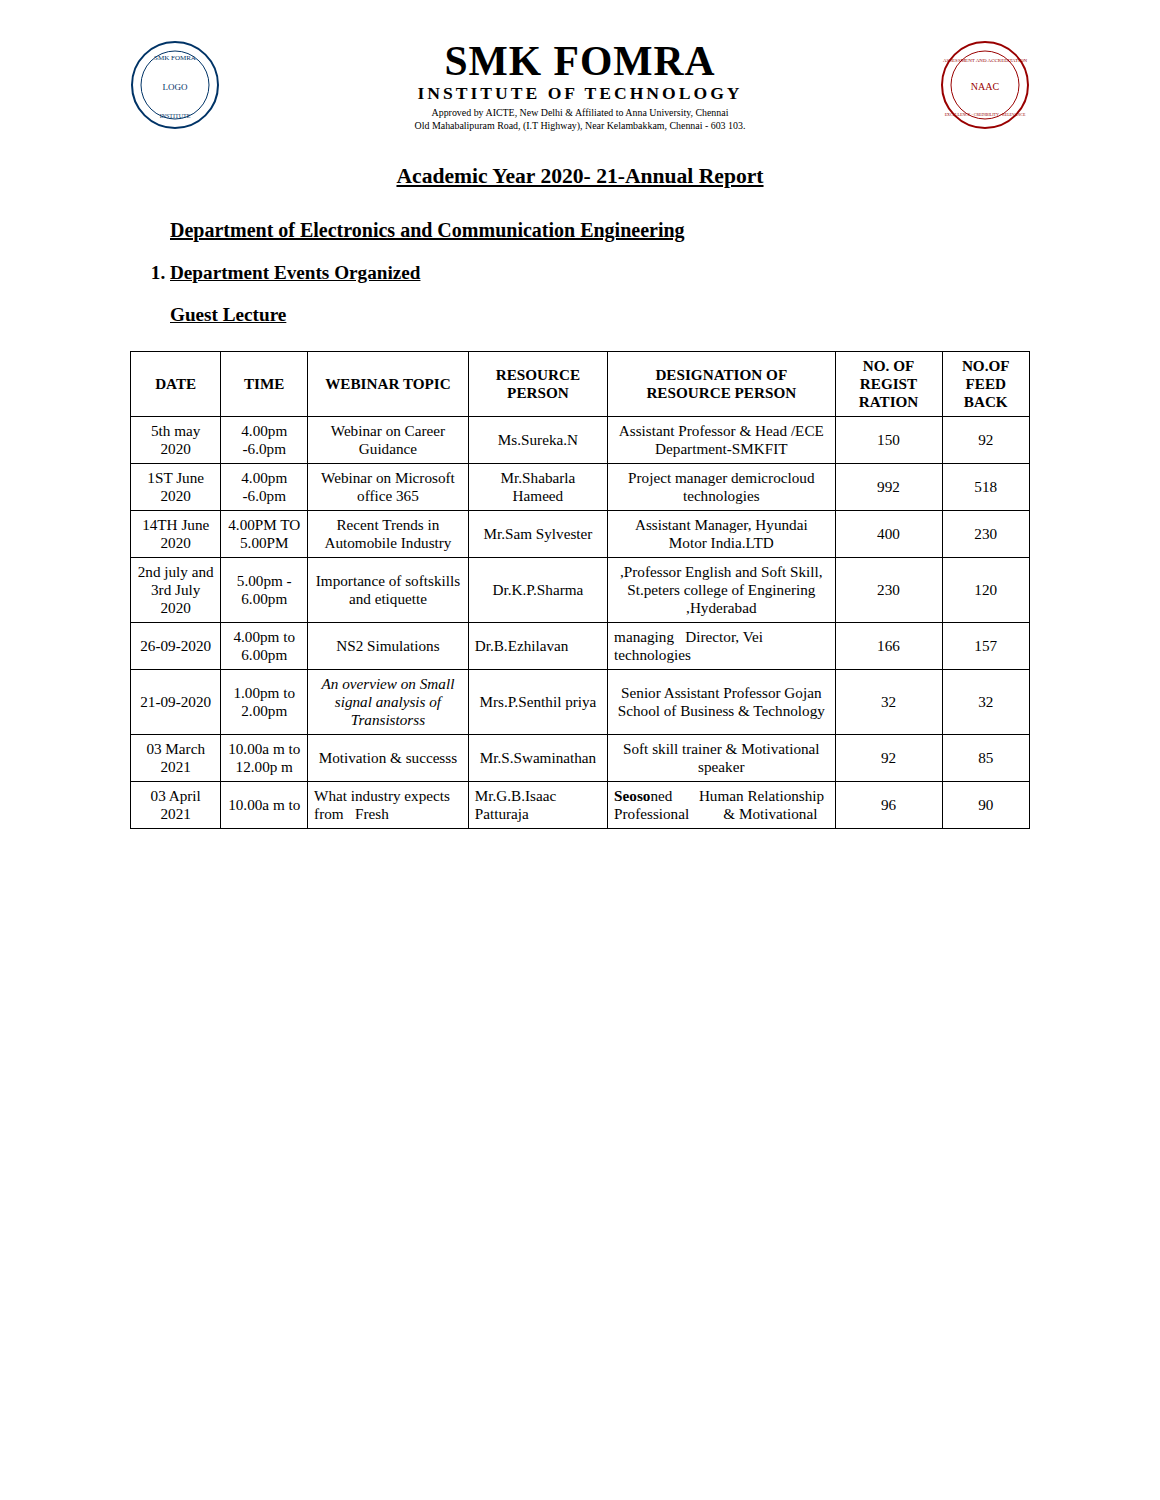SMK FOMRA
INSTITUTE OF TECHNOLOGY
Approved by AICTE, New Delhi & Affiliated to Anna University, Chennai
Old Mahabalipuram Road, (I.T Highway), Near Kelambakkam, Chennai - 603 103.
Academic Year 2020- 21-Annual Report
Department of Electronics and Communication Engineering
Department Events Organized
Guest Lecture
| DATE | TIME | WEBINAR TOPIC | RESOURCE PERSON | DESIGNATION OF RESOURCE PERSON | NO. OF REGIST RATION | NO.OF FEED BACK |
| --- | --- | --- | --- | --- | --- | --- |
| 5th may 2020 | 4.00pm -6.0pm | Webinar on Career Guidance | Ms.Sureka.N | Assistant Professor & Head /ECE Department-SMKFIT | 150 | 92 |
| 1ST June 2020 | 4.00pm -6.0pm | Webinar on Microsoft office 365 | Mr.Shabarla Hameed | Project manager demicrocloud technologies | 992 | 518 |
| 14TH June 2020 | 4.00PM TO 5.00PM | Recent Trends in Automobile Industry | Mr.Sam Sylvester | Assistant Manager, Hyundai Motor India.LTD | 400 | 230 |
| 2nd july and 3rd July 2020 | 5.00pm - 6.00pm | Importance of softskills and etiquette | Dr.K.P.Sharma | ,Professor English and Soft Skill, St.peters college of Enginering ,Hyderabad | 230 | 120 |
| 26-09-2020 | 4.00pm to 6.00pm | NS2 Simulations | Dr.B.Ezhilavan | managing Director, Vei technologies | 166 | 157 |
| 21-09-2020 | 1.00pm to 2.00pm | An overview on Small signal analysis of Transistorss | Mrs.P.Senthil priya | Senior Assistant Professor Gojan School of Business & Technology | 32 | 32 |
| 03 March 2021 | 10.00a m to 12.00p m | Motivation & successs | Mr.S.Swaminathan | Soft skill trainer & Motivational speaker | 92 | 85 |
| 03 April 2021 | 10.00a m to | What industry expects from Fresh | Mr.G.B.Isaac Patturaja | Seoso ned Human Relationship Professional & Motivational | 96 | 90 |